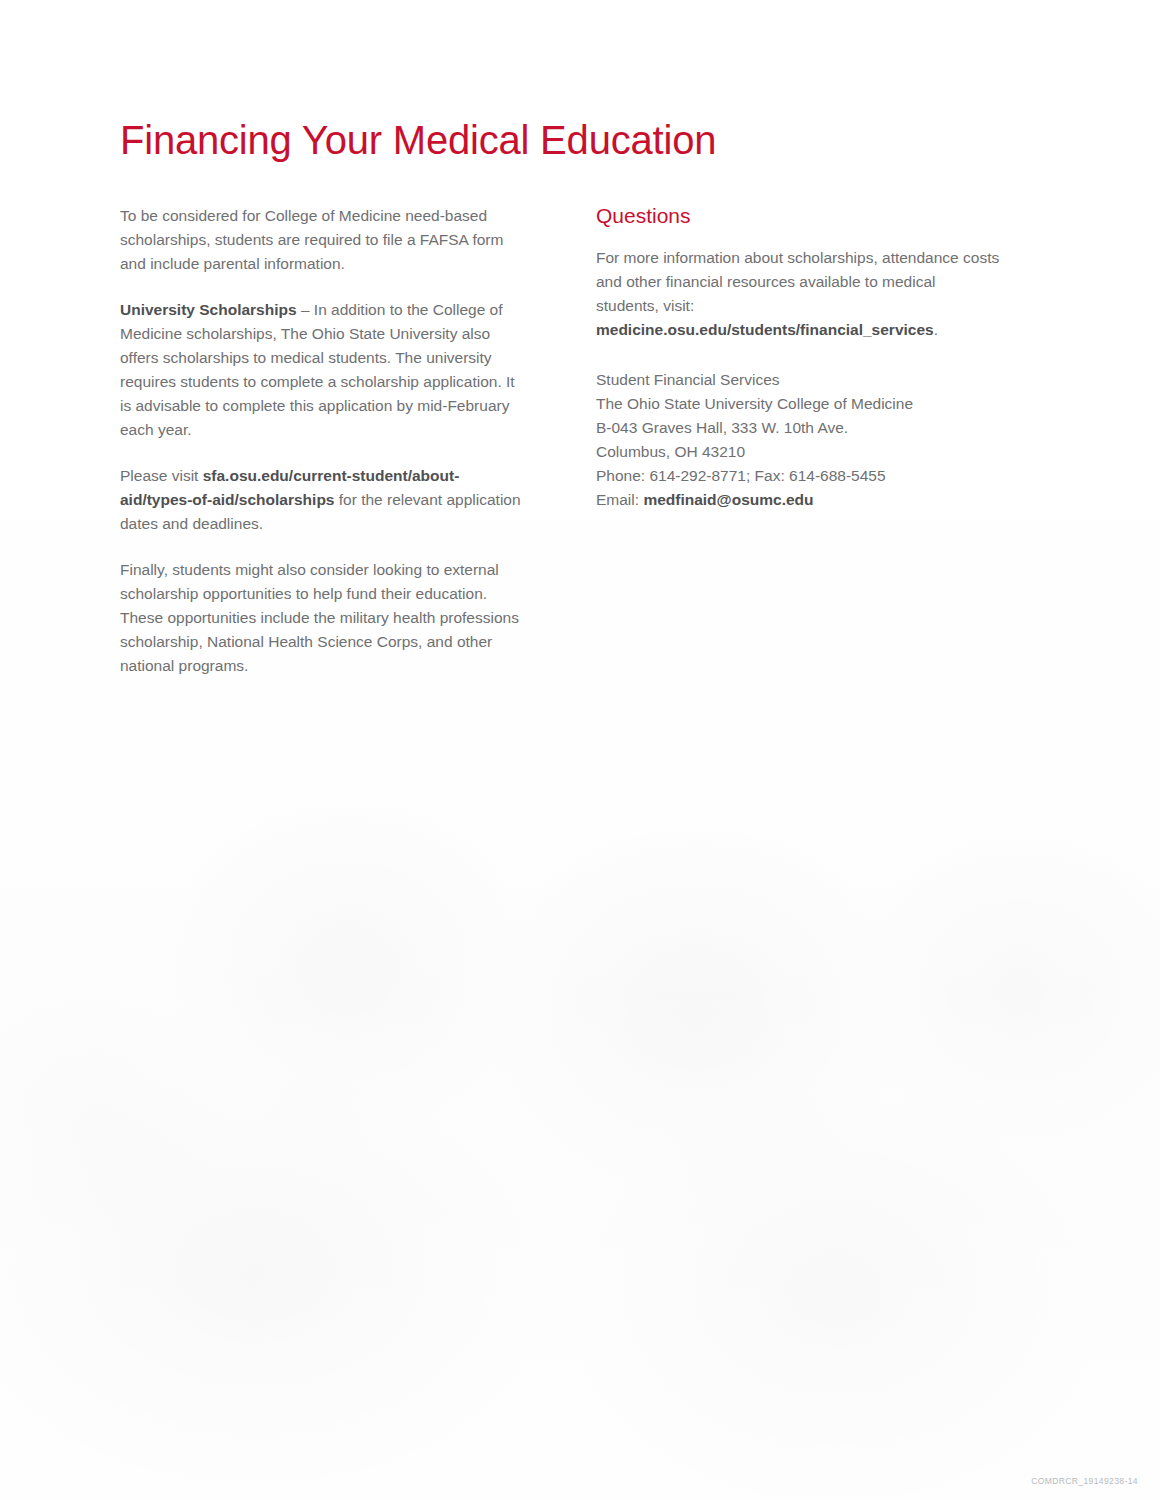Financing Your Medical Education
To be considered for College of Medicine need-based scholarships, students are required to file a FAFSA form and include parental information.
University Scholarships – In addition to the College of Medicine scholarships, The Ohio State University also offers scholarships to medical students. The university requires students to complete a scholarship application. It is advisable to complete this application by mid-February each year.
Please visit sfa.osu.edu/current-student/about-aid/types-of-aid/scholarships for the relevant application dates and deadlines.
Finally, students might also consider looking to external scholarship opportunities to help fund their education. These opportunities include the military health professions scholarship, National Health Science Corps, and other national programs.
Questions
For more information about scholarships, attendance costs and other financial resources available to medical students, visit: medicine.osu.edu/students/financial_services.
Student Financial Services
The Ohio State University College of Medicine
B-043 Graves Hall, 333 W. 10th Ave.
Columbus, OH 43210
Phone: 614-292-8771; Fax: 614-688-5455
Email: medfinaid@osumc.edu
COMDRCR_19149238-14